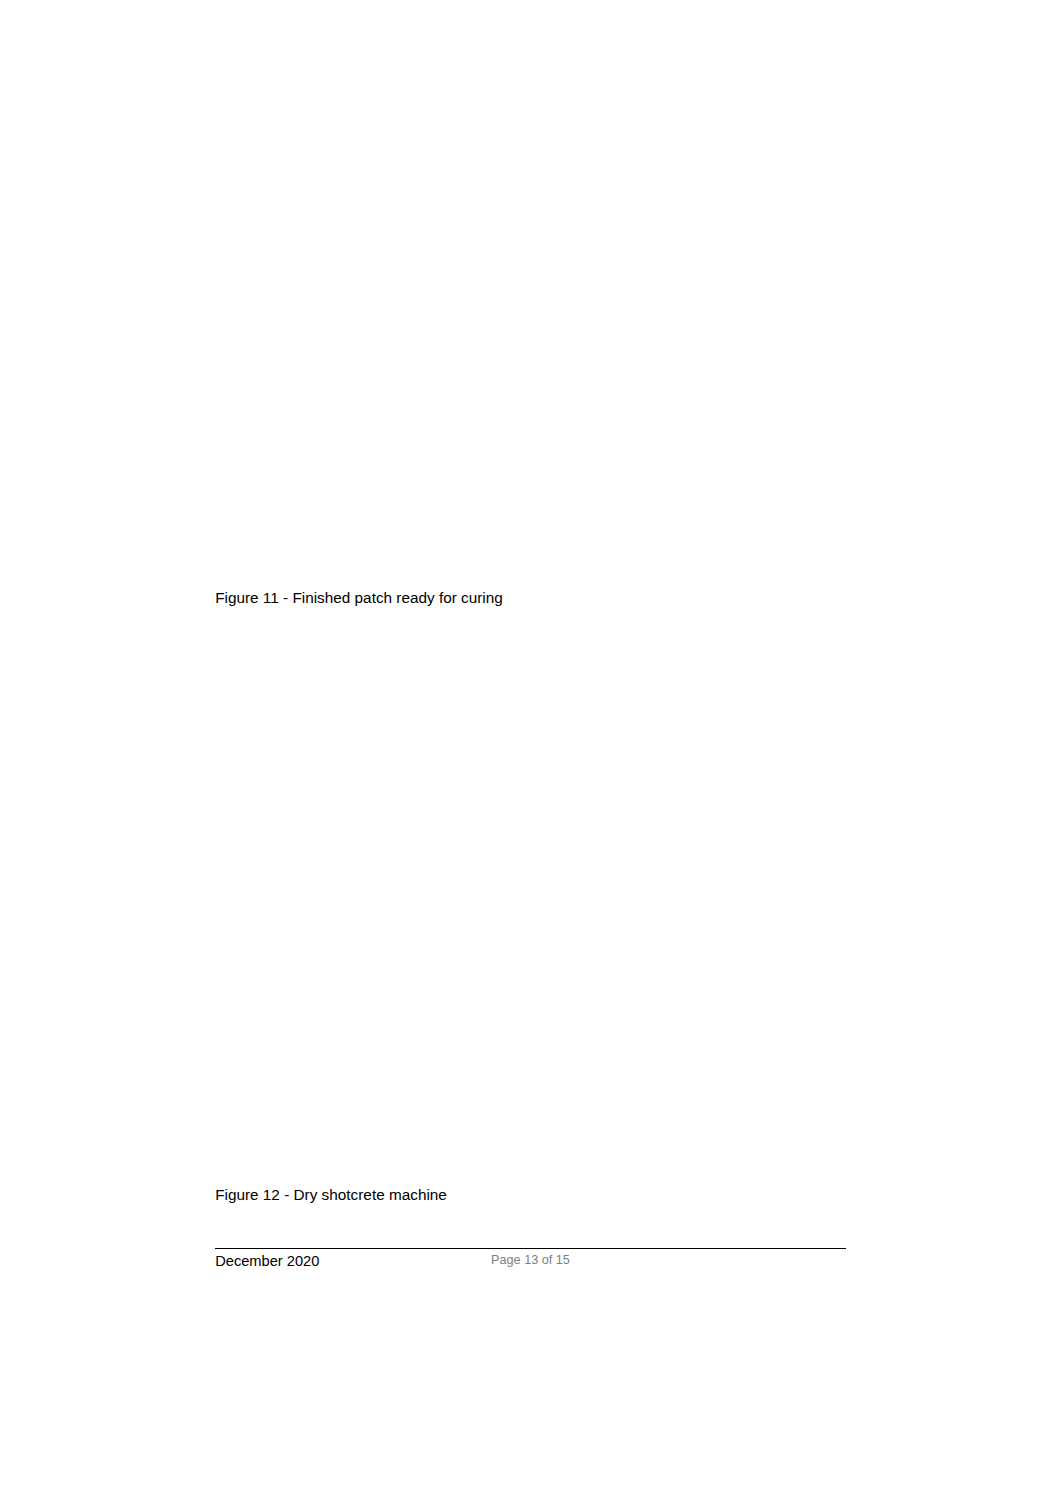Figure 11 - Finished patch ready for curing
Figure 12 - Dry shotcrete machine
December 2020 Page 13 of 15